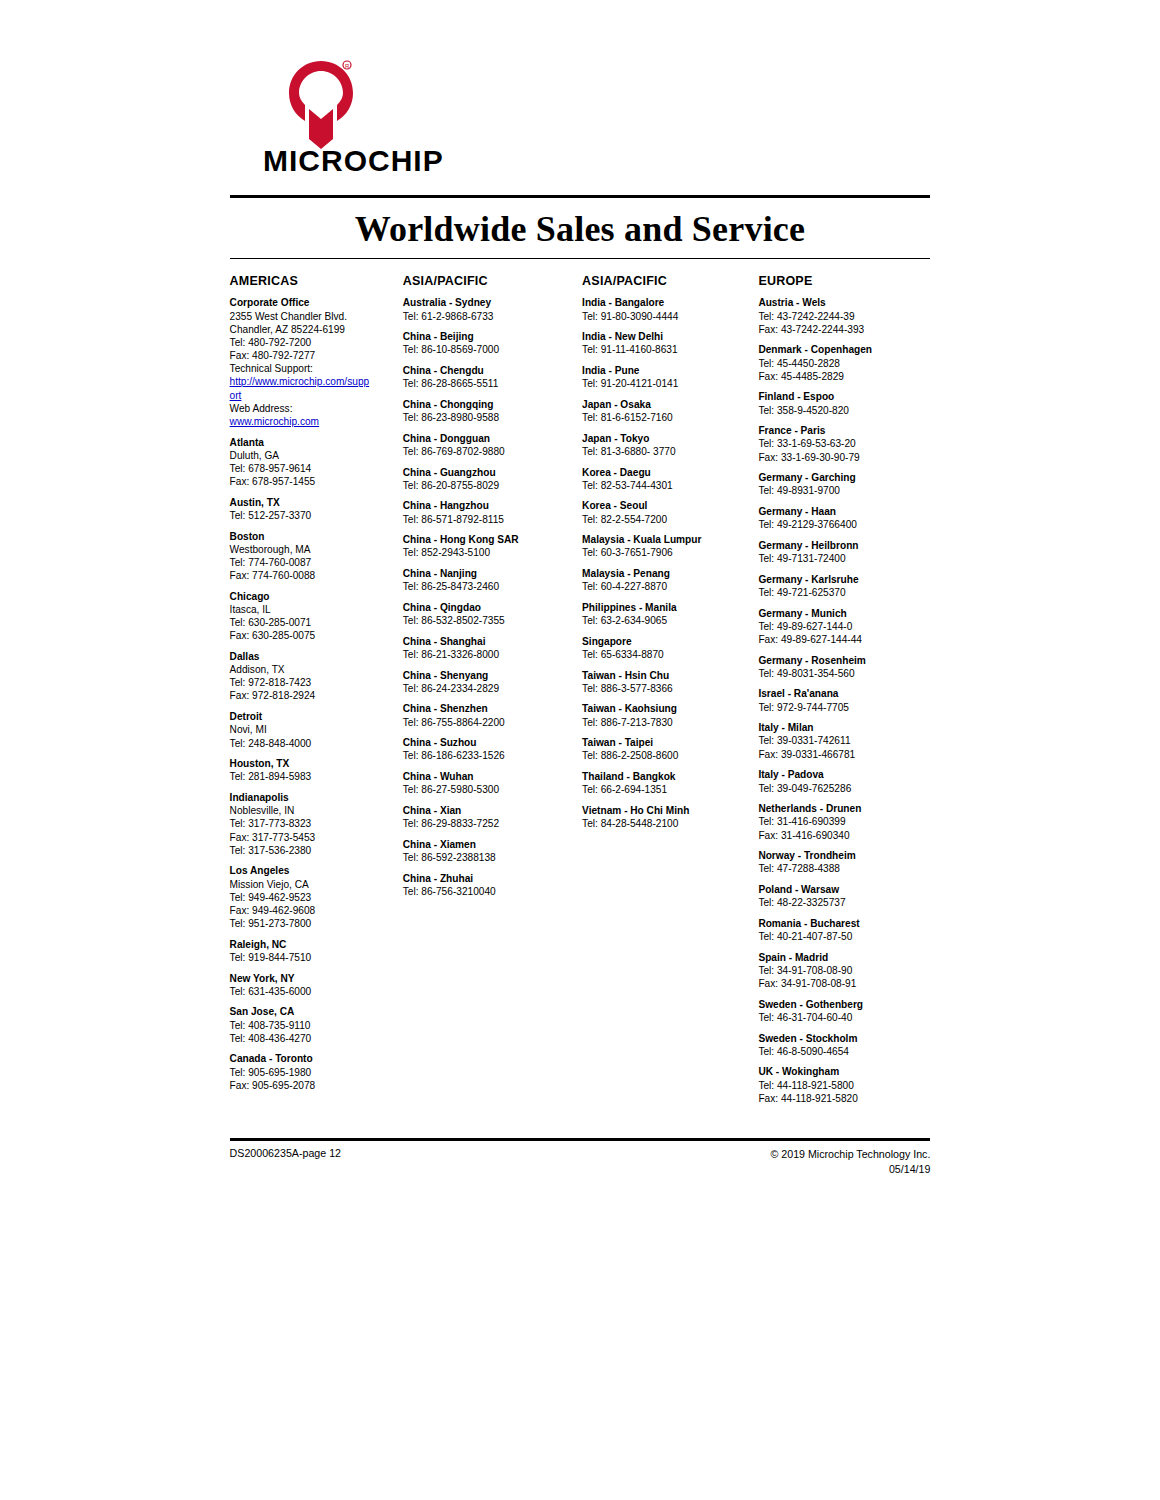R MICROCHIP
Worldwide Sales and Service
AMERICAS
Corporate Office 2355 West Chandler Blvd. Chandler, AZ 85224-6199 Tel: 480-792-7200 Fax: 480-792-7277 Technical Support: http://www.microchip.com/support Web Address: www.microchip.com
Atlanta Duluth, GA Tel: 678-957-9614 Fax: 678-957-1455
Austin, TX Tel: 512-257-3370
Boston Westborough, MA Tel: 774-760-0087 Fax: 774-760-0088
Chicago Itasca, IL Tel: 630-285-0071 Fax: 630-285-0075
Dallas Addison, TX Tel: 972-818-7423 Fax: 972-818-2924
Detroit Novi, MI Tel: 248-848-4000
Houston, TX Tel: 281-894-5983
Indianapolis Noblesville, IN Tel: 317-773-8323 Fax: 317-773-5453 Tel: 317-536-2380
Los Angeles Mission Viejo, CA Tel: 949-462-9523 Fax: 949-462-9608 Tel: 951-273-7800
Raleigh, NC Tel: 919-844-7510
New York, NY Tel: 631-435-6000
San Jose, CA Tel: 408-735-9110 Tel: 408-436-4270
Canada - Toronto Tel: 905-695-1980 Fax: 905-695-2078
ASIA/PACIFIC
Australia - Sydney Tel: 61-2-9868-6733
China - Beijing Tel: 86-10-8569-7000
China - Chengdu Tel: 86-28-8665-5511
China - Chongqing Tel: 86-23-8980-9588
China - Dongguan Tel: 86-769-8702-9880
China - Guangzhou Tel: 86-20-8755-8029
China - Hangzhou Tel: 86-571-8792-8115
China - Hong Kong SAR Tel: 852-2943-5100
China - Nanjing Tel: 86-25-8473-2460
China - Qingdao Tel: 86-532-8502-7355
China - Shanghai Tel: 86-21-3326-8000
China - Shenyang Tel: 86-24-2334-2829
China - Shenzhen Tel: 86-755-8864-2200
China - Suzhou Tel: 86-186-6233-1526
China - Wuhan Tel: 86-27-5980-5300
China - Xian Tel: 86-29-8833-7252
China - Xiamen Tel: 86-592-2388138
China - Zhuhai Tel: 86-756-3210040
ASIA/PACIFIC
India - Bangalore Tel: 91-80-3090-4444
India - New Delhi Tel: 91-11-4160-8631
India - Pune Tel: 91-20-4121-0141
Japan - Osaka Tel: 81-6-6152-7160
Japan - Tokyo Tel: 81-3-6880- 3770
Korea - Daegu Tel: 82-53-744-4301
Korea - Seoul Tel: 82-2-554-7200
Malaysia - Kuala Lumpur Tel: 60-3-7651-7906
Malaysia - Penang Tel: 60-4-227-8870
Philippines - Manila Tel: 63-2-634-9065
Singapore Tel: 65-6334-8870
Taiwan - Hsin Chu Tel: 886-3-577-8366
Taiwan - Kaohsiung Tel: 886-7-213-7830
Taiwan - Taipei Tel: 886-2-2508-8600
Thailand - Bangkok Tel: 66-2-694-1351
Vietnam - Ho Chi Minh Tel: 84-28-5448-2100
EUROPE
Austria - Wels Tel: 43-7242-2244-39 Fax: 43-7242-2244-393
Denmark - Copenhagen Tel: 45-4450-2828 Fax: 45-4485-2829
Finland - Espoo Tel: 358-9-4520-820
France - Paris Tel: 33-1-69-53-63-20 Fax: 33-1-69-30-90-79
Germany - Garching Tel: 49-8931-9700
Germany - Haan Tel: 49-2129-3766400
Germany - Heilbronn Tel: 49-7131-72400
Germany - Karlsruhe Tel: 49-721-625370
Germany - Munich Tel: 49-89-627-144-0 Fax: 49-89-627-144-44
Germany - Rosenheim Tel: 49-8031-354-560
Israel - Ra'anana Tel: 972-9-744-7705
Italy - Milan Tel: 39-0331-742611 Fax: 39-0331-466781
Italy - Padova Tel: 39-049-7625286
Netherlands - Drunen Tel: 31-416-690399 Fax: 31-416-690340
Norway - Trondheim Tel: 47-7288-4388
Poland - Warsaw Tel: 48-22-3325737
Romania - Bucharest Tel: 40-21-407-87-50
Spain - Madrid Tel: 34-91-708-08-90 Fax: 34-91-708-08-91
Sweden - Gothenberg Tel: 46-31-704-60-40
Sweden - Stockholm Tel: 46-8-5090-4654
UK - Wokingham Tel: 44-118-921-5800 Fax: 44-118-921-5820
DS20006235A-page 12
© 2019 Microchip Technology Inc.
05/14/19